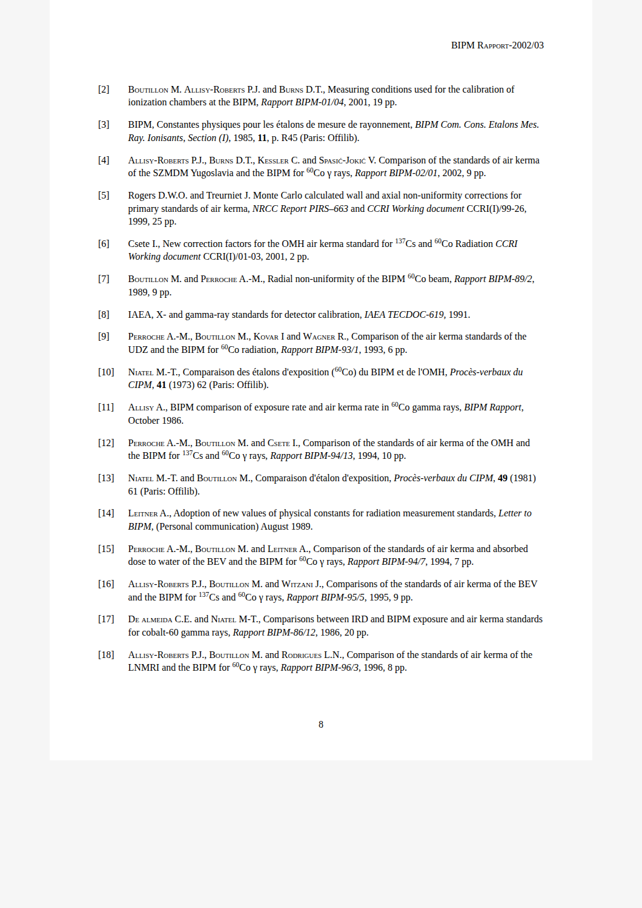BIPM Rapport-2002/03
[2] Boutillon M. Allisy-Roberts P.J. and Burns D.T., Measuring conditions used for the calibration of ionization chambers at the BIPM, Rapport BIPM-01/04, 2001, 19 pp.
[3] BIPM, Constantes physiques pour les étalons de mesure de rayonnement, BIPM Com. Cons. Etalons Mes. Ray. Ionisants, Section (I), 1985, 11, p. R45 (Paris: Offilib).
[4] Allisy-Roberts P.J., Burns D.T., Kessler C. and Spasić-Jokić V. Comparison of the standards of air kerma of the SZMDM Yugoslavia and the BIPM for 60Co γ rays, Rapport BIPM-02/01, 2002, 9 pp.
[5] Rogers D.W.O. and Treurniet J. Monte Carlo calculated wall and axial non-uniformity corrections for primary standards of air kerma, NRCC Report PIRS–663 and CCRI Working document CCRI(I)/99-26, 1999, 25 pp.
[6] Csete I., New correction factors for the OMH air kerma standard for 137Cs and 60Co Radiation CCRI Working document CCRI(I)/01-03, 2001, 2 pp.
[7] Boutillon M. and Perroche A.-M., Radial non-uniformity of the BIPM 60Co beam, Rapport BIPM-89/2, 1989, 9 pp.
[8] IAEA, X- and gamma-ray standards for detector calibration, IAEA TECDOC-619, 1991.
[9] Perroche A.-M., Boutillon M., Kovar I and Wagner R., Comparison of the air kerma standards of the UDZ and the BIPM for 60Co radiation, Rapport BIPM-93/1, 1993, 6 pp.
[10] Niatel M.-T., Comparaison des étalons d'exposition (60Co) du BIPM et de l'OMH, Procès-verbaux du CIPM, 41 (1973) 62 (Paris: Offilib).
[11] Allisy A., BIPM comparison of exposure rate and air kerma rate in 60Co gamma rays, BIPM Rapport, October 1986.
[12] Perroche A.-M., Boutillon M. and Csete I., Comparison of the standards of air kerma of the OMH and the BIPM for 137Cs and 60Co γ rays, Rapport BIPM-94/13, 1994, 10 pp.
[13] Niatel M.-T. and Boutillon M., Comparaison d'étalon d'exposition, Procès-verbaux du CIPM, 49 (1981) 61 (Paris: Offilib).
[14] Leitner A., Adoption of new values of physical constants for radiation measurement standards, Letter to BIPM, (Personal communication) August 1989.
[15] Perroche A.-M., Boutillon M. and Leitner A., Comparison of the standards of air kerma and absorbed dose to water of the BEV and the BIPM for 60Co γ rays, Rapport BIPM-94/7, 1994, 7 pp.
[16] Allisy-Roberts P.J., Boutillon M. and Witzani J., Comparisons of the standards of air kerma of the BEV and the BIPM for 137Cs and 60Co γ rays, Rapport BIPM-95/5, 1995, 9 pp.
[17] De almeida C.E. and Niatel M-T., Comparisons between IRD and BIPM exposure and air kerma standards for cobalt-60 gamma rays, Rapport BIPM-86/12, 1986, 20 pp.
[18] Allisy-Roberts P.J., Boutillon M. and Rodrigues L.N., Comparison of the standards of air kerma of the LNMRI and the BIPM for 60Co γ rays, Rapport BIPM-96/3, 1996, 8 pp.
8